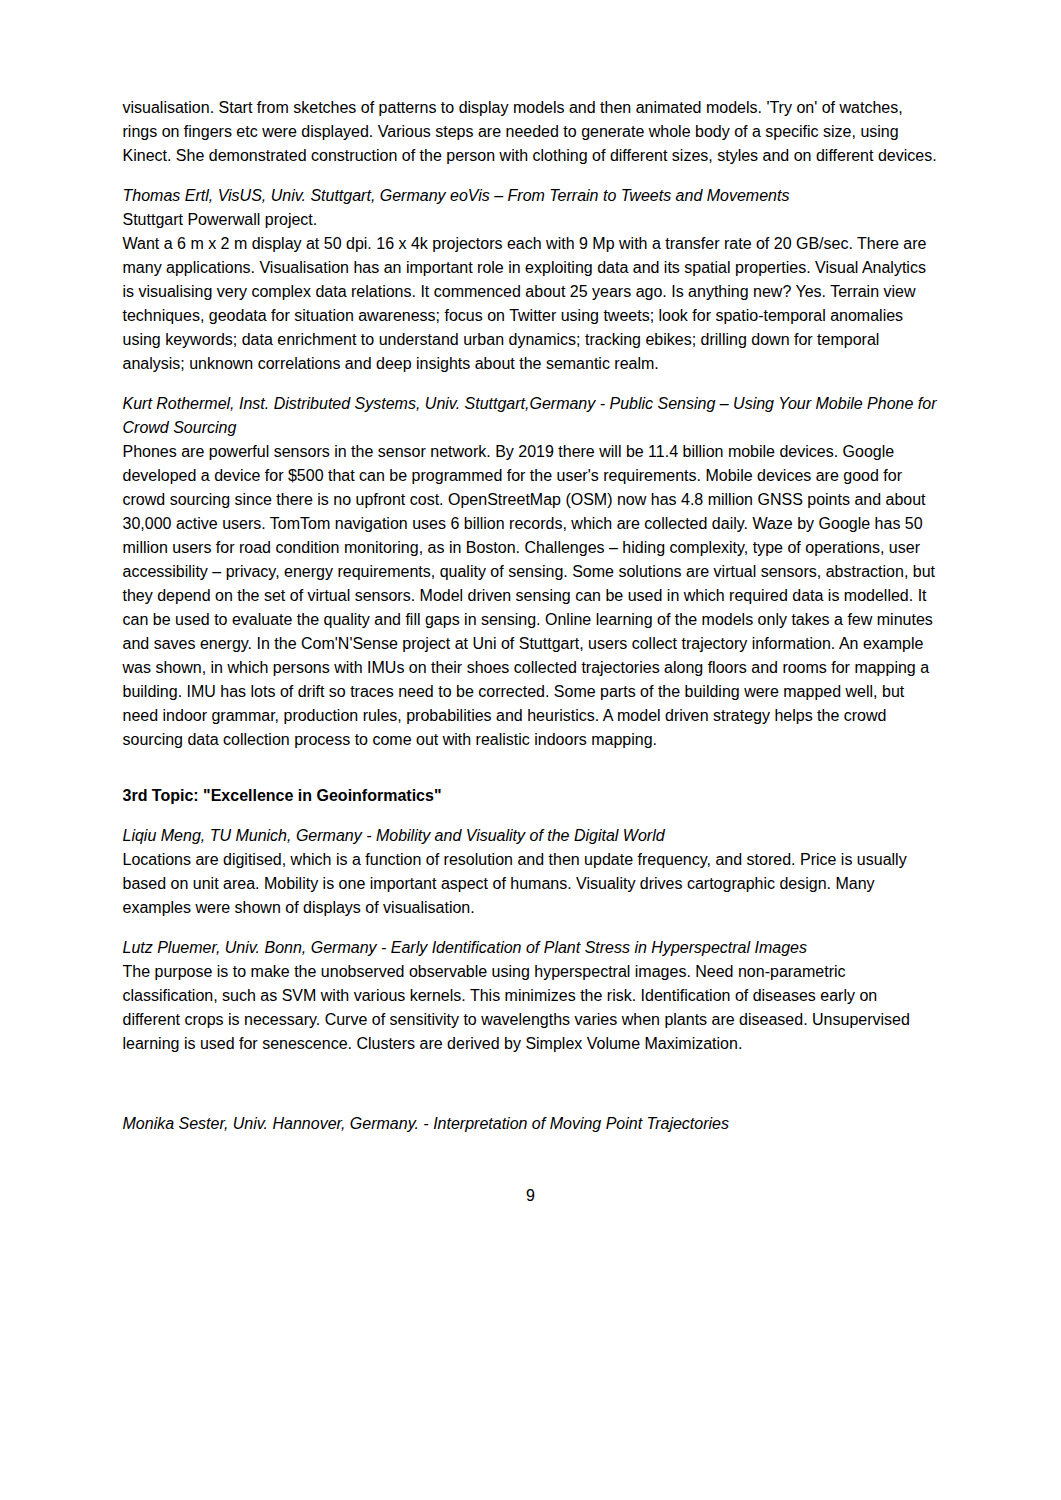visualisation. Start from sketches of patterns to display models and then animated models. 'Try on' of watches, rings on fingers etc were displayed. Various steps are needed to generate whole body of a specific size, using Kinect. She demonstrated construction of the person with clothing of different sizes, styles and on different devices.
Thomas Ertl, VisUS, Univ. Stuttgart, Germany eoVis – From Terrain to Tweets and Movements
Stuttgart Powerwall project.
Want a 6 m x 2 m display at 50 dpi. 16 x 4k projectors each with 9 Mp with a transfer rate of 20 GB/sec. There are many applications. Visualisation has an important role in exploiting data and its spatial properties. Visual Analytics is visualising very complex data relations. It commenced about 25 years ago. Is anything new? Yes. Terrain view techniques, geodata for situation awareness; focus on Twitter using tweets; look for spatio-temporal anomalies using keywords; data enrichment to understand urban dynamics; tracking ebikes; drilling down for temporal analysis; unknown correlations and deep insights about the semantic realm.
Kurt Rothermel, Inst. Distributed Systems, Univ. Stuttgart,Germany - Public Sensing – Using Your Mobile Phone for Crowd Sourcing
Phones are powerful sensors in the sensor network. By 2019 there will be 11.4 billion mobile devices. Google developed a device for $500 that can be programmed for the user's requirements. Mobile devices are good for crowd sourcing since there is no upfront cost. OpenStreetMap (OSM) now has 4.8 million GNSS points and about 30,000 active users. TomTom navigation uses 6 billion records, which are collected daily. Waze by Google has 50 million users for road condition monitoring, as in Boston. Challenges – hiding complexity, type of operations, user accessibility – privacy, energy requirements, quality of sensing. Some solutions are virtual sensors, abstraction, but they depend on the set of virtual sensors. Model driven sensing can be used in which required data is modelled. It can be used to evaluate the quality and fill gaps in sensing. Online learning of the models only takes a few minutes and saves energy. In the Com'N'Sense project at Uni of Stuttgart, users collect trajectory information. An example was shown, in which persons with IMUs on their shoes collected trajectories along floors and rooms for mapping a building. IMU has lots of drift so traces need to be corrected. Some parts of the building were mapped well, but need indoor grammar, production rules, probabilities and heuristics. A model driven strategy helps the crowd sourcing data collection process to come out with realistic indoors mapping.
3rd Topic: "Excellence in Geoinformatics"
Liqiu Meng, TU Munich, Germany - Mobility and Visuality of the Digital World
Locations are digitised, which is a function of resolution and then update frequency, and stored. Price is usually based on unit area. Mobility is one important aspect of humans. Visuality drives cartographic design. Many examples were shown of displays of visualisation.
Lutz Pluemer, Univ. Bonn, Germany - Early Identification of Plant Stress in Hyperspectral Images
The purpose is to make the unobserved observable using hyperspectral images. Need non-parametric classification, such as SVM with various kernels. This minimizes the risk. Identification of diseases early on different crops is necessary. Curve of sensitivity to wavelengths varies when plants are diseased. Unsupervised learning is used for senescence. Clusters are derived by Simplex Volume Maximization.
Monika Sester, Univ. Hannover, Germany. - Interpretation of Moving Point Trajectories
9